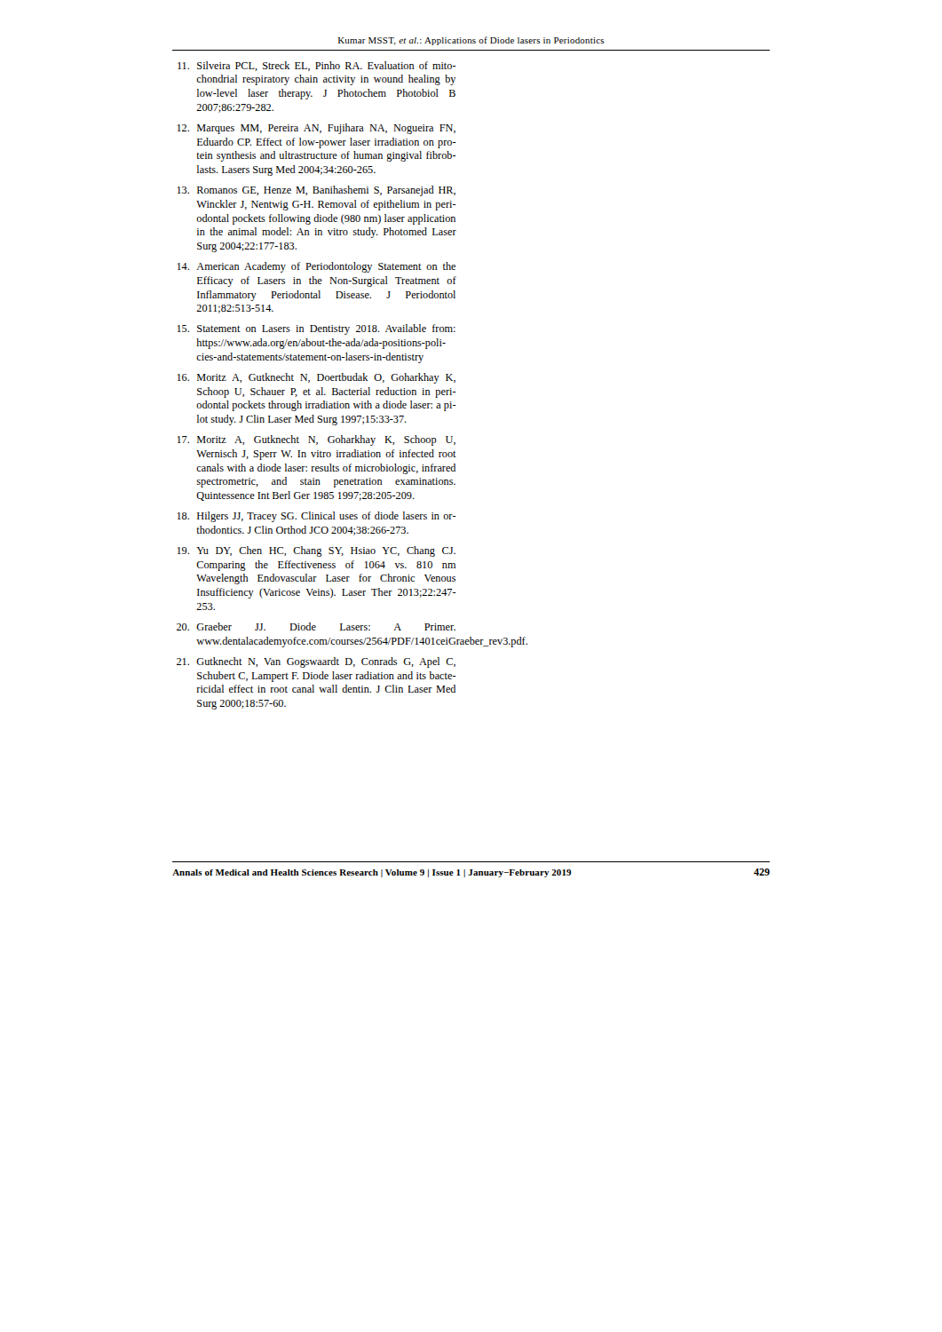Kumar MSST, et al.: Applications of Diode lasers in Periodontics
11. Silveira PCL, Streck EL, Pinho RA. Evaluation of mitochondrial respiratory chain activity in wound healing by low-level laser therapy. J Photochem Photobiol B 2007;86:279-282.
12. Marques MM, Pereira AN, Fujihara NA, Nogueira FN, Eduardo CP. Effect of low-power laser irradiation on protein synthesis and ultrastructure of human gingival fibroblasts. Lasers Surg Med 2004;34:260-265.
13. Romanos GE, Henze M, Banihashemi S, Parsanejad HR, Winckler J, Nentwig G-H. Removal of epithelium in periodontal pockets following diode (980 nm) laser application in the animal model: An in vitro study. Photomed Laser Surg 2004;22:177-183.
14. American Academy of Periodontology Statement on the Efficacy of Lasers in the Non-Surgical Treatment of Inflammatory Periodontal Disease. J Periodontol 2011;82:513-514.
15. Statement on Lasers in Dentistry 2018. Available from: https://www.ada.org/en/about-the-ada/ada-positions-policies-and-statements/statement-on-lasers-in-dentistry
16. Moritz A, Gutknecht N, Doertbudak O, Goharkhay K, Schoop U, Schauer P, et al. Bacterial reduction in periodontal pockets through irradiation with a diode laser: a pilot study. J Clin Laser Med Surg 1997;15:33-37.
17. Moritz A, Gutknecht N, Goharkhay K, Schoop U, Wernisch J, Sperr W. In vitro irradiation of infected root canals with a diode laser: results of microbiologic, infrared spectrometric, and stain penetration examinations. Quintessence Int Berl Ger 1985 1997;28:205-209.
18. Hilgers JJ, Tracey SG. Clinical uses of diode lasers in orthodontics. J Clin Orthod JCO 2004;38:266-273.
19. Yu DY, Chen HC, Chang SY, Hsiao YC, Chang CJ. Comparing the Effectiveness of 1064 vs. 810 nm Wavelength Endovascular Laser for Chronic Venous Insufficiency (Varicose Veins). Laser Ther 2013;22:247-253.
20. Graeber JJ. Diode Lasers: A Primer. www.dentalacademyofce.com/courses/2564/PDF/1401ceiGraeber_rev3.pdf.
21. Gutknecht N, Van Gogswaardt D, Conrads G, Apel C, Schubert C, Lampert F. Diode laser radiation and its bactericidal effect in root canal wall dentin. J Clin Laser Med Surg 2000;18:57-60.
Annals of Medical and Health Sciences Research | Volume 9 | Issue 1 | January−February 2019
429